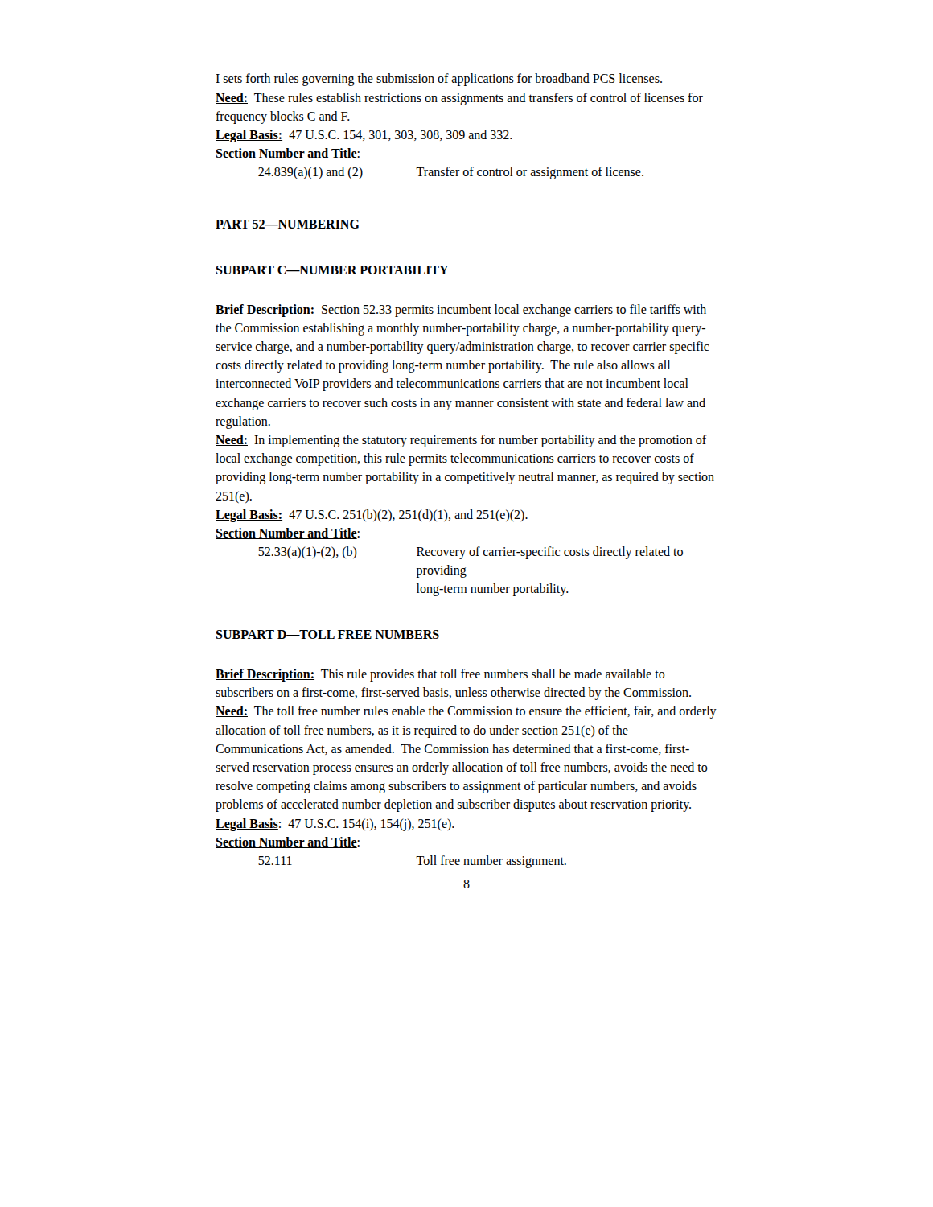I sets forth rules governing the submission of applications for broadband PCS licenses.
Need: These rules establish restrictions on assignments and transfers of control of licenses for frequency blocks C and F.
Legal Basis: 47 U.S.C. 154, 301, 303, 308, 309 and 332.
Section Number and Title:
24.839(a)(1) and (2) Transfer of control or assignment of license.
PART 52—NUMBERING
SUBPART C—NUMBER PORTABILITY
Brief Description: Section 52.33 permits incumbent local exchange carriers to file tariffs with the Commission establishing a monthly number-portability charge, a number-portability query-service charge, and a number-portability query/administration charge, to recover carrier specific costs directly related to providing long-term number portability. The rule also allows all interconnected VoIP providers and telecommunications carriers that are not incumbent local exchange carriers to recover such costs in any manner consistent with state and federal law and regulation.
Need: In implementing the statutory requirements for number portability and the promotion of local exchange competition, this rule permits telecommunications carriers to recover costs of providing long-term number portability in a competitively neutral manner, as required by section 251(e).
Legal Basis: 47 U.S.C. 251(b)(2), 251(d)(1), and 251(e)(2).
Section Number and Title:
52.33(a)(1)-(2), (b) Recovery of carrier-specific costs directly related to providinglong-term number portability.
SUBPART D—TOLL FREE NUMBERS
Brief Description: This rule provides that toll free numbers shall be made available to subscribers on a first-come, first-served basis, unless otherwise directed by the Commission.
Need: The toll free number rules enable the Commission to ensure the efficient, fair, and orderly allocation of toll free numbers, as it is required to do under section 251(e) of the Communications Act, as amended. The Commission has determined that a first-come, first-served reservation process ensures an orderly allocation of toll free numbers, avoids the need to resolve competing claims among subscribers to assignment of particular numbers, and avoids problems of accelerated number depletion and subscriber disputes about reservation priority.
Legal Basis: 47 U.S.C. 154(i), 154(j), 251(e).
Section Number and Title:
52.111 Toll free number assignment.
8